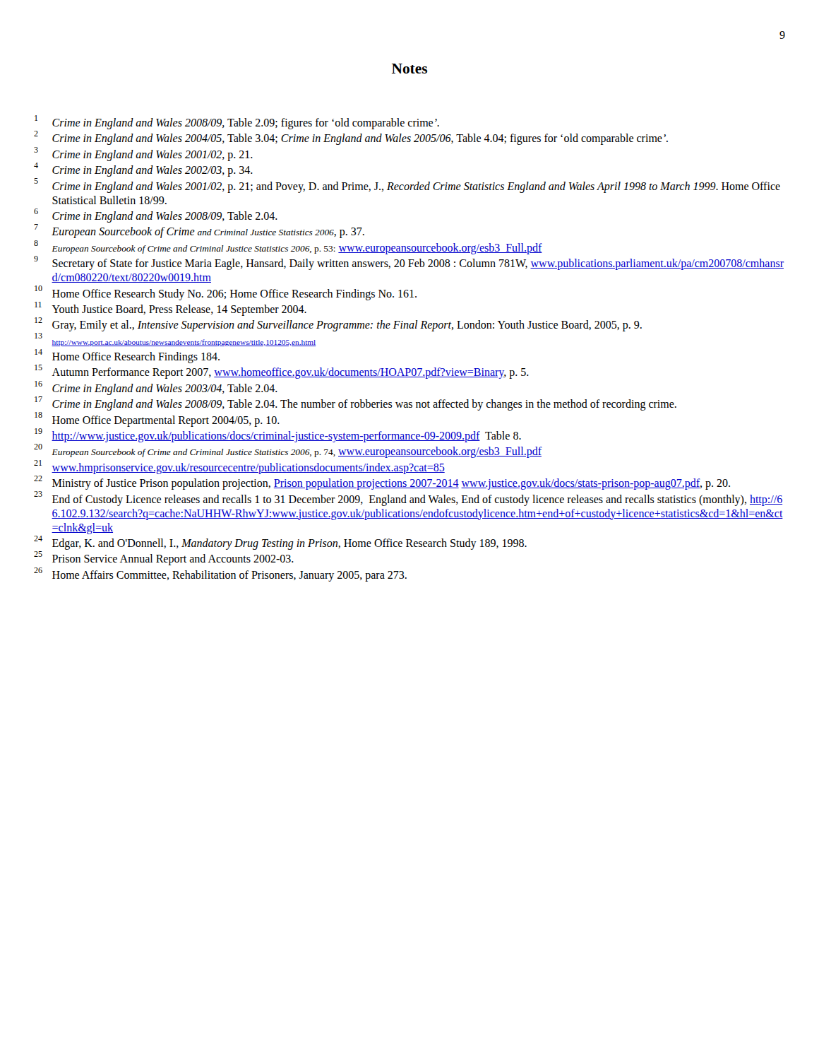9
Notes
Crime in England and Wales 2008/09, Table 2.09; figures for ‘old comparable crime’.
Crime in England and Wales 2004/05, Table 3.04; Crime in England and Wales 2005/06, Table 4.04; figures for ‘old comparable crime’.
Crime in England and Wales 2001/02, p. 21.
Crime in England and Wales 2002/03, p. 34.
Crime in England and Wales 2001/02, p. 21; and Povey, D. and Prime, J., Recorded Crime Statistics England and Wales April 1998 to March 1999. Home Office Statistical Bulletin 18/99.
Crime in England and Wales 2008/09, Table 2.04.
European Sourcebook of Crime and Criminal Justice Statistics 2006, p. 37.
European Sourcebook of Crime and Criminal Justice Statistics 2006, p. 53: www.europeansourcebook.org/esb3_Full.pdf
Secretary of State for Justice Maria Eagle, Hansard, Daily written answers, 20 Feb 2008 : Column 781W, www.publications.parliament.uk/pa/cm200708/cmhansrd/cm080220/text/80220w0019.htm
Home Office Research Study No. 206; Home Office Research Findings No. 161.
Youth Justice Board, Press Release, 14 September 2004.
Gray, Emily et al., Intensive Supervision and Surveillance Programme: the Final Report, London: Youth Justice Board, 2005, p. 9.
http://www.port.ac.uk/aboutus/newsandevents/frontpagenews/title,101205,en.html
Home Office Research Findings 184.
Autumn Performance Report 2007, www.homeoffice.gov.uk/documents/HOAP07.pdf?view=Binary, p. 5.
Crime in England and Wales 2003/04, Table 2.04.
Crime in England and Wales 2008/09, Table 2.04. The number of robberies was not affected by changes in the method of recording crime.
Home Office Departmental Report 2004/05, p. 10.
http://www.justice.gov.uk/publications/docs/criminal-justice-system-performance-09-2009.pdf Table 8.
European Sourcebook of Crime and Criminal Justice Statistics 2006, p. 74, www.europeansourcebook.org/esb3_Full.pdf
www.hmprisonservice.gov.uk/resourcecentre/publicationsdocuments/index.asp?cat=85
Ministry of Justice Prison population projection, Prison population projections 2007-2014 www.justice.gov.uk/docs/stats-prison-pop-aug07.pdf, p. 20.
End of Custody Licence releases and recalls 1 to 31 December 2009, England and Wales, End of custody licence releases and recalls statistics (monthly), http://66.102.9.132/search?q=cache:NaUHHW-RhwYJ:www.justice.gov.uk/publications/endofcustodylicence.htm+end+of+custody+licence+statistics&cd=1&hl=en&ct=clnk&gl=uk
Edgar, K. and O'Donnell, I., Mandatory Drug Testing in Prison, Home Office Research Study 189, 1998.
Prison Service Annual Report and Accounts 2002-03.
Home Affairs Committee, Rehabilitation of Prisoners, January 2005, para 273.